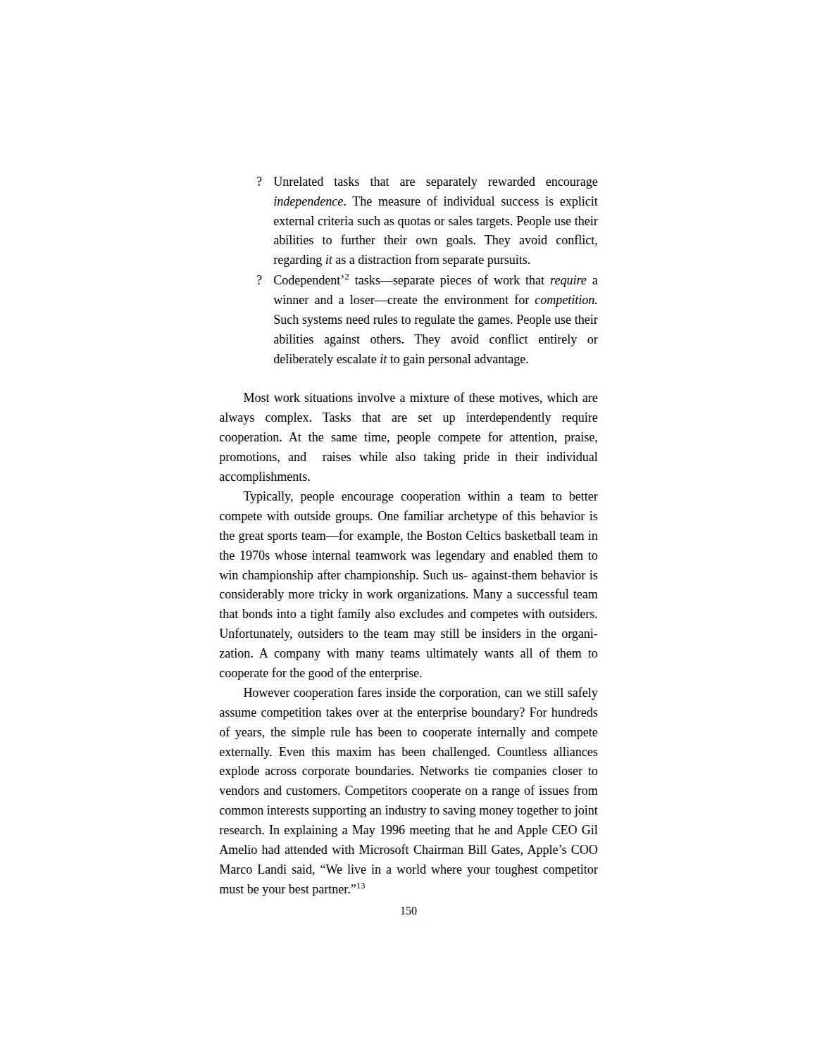? Unrelated tasks that are separately rewarded encourage independence. The measure of individual success is explicit external criteria such as quotas or sales targets. People use their abilities to further their own goals. They avoid conflict, regarding it as a distraction from separate pursuits.
? Codependent’2 tasks—separate pieces of work that require a winner and a loser—create the environment for competition. Such systems need rules to regulate the games. People use their abilities against others. They avoid conflict entirely or deliberately escalate it to gain personal advantage.
Most work situations involve a mixture of these motives, which are always complex. Tasks that are set up interdependently require cooperation. At the same time, people compete for attention, praise, promotions, and raises while also taking pride in their individual accomplishments.
Typically, people encourage cooperation within a team to better compete with outside groups. One familiar archetype of this behavior is the great sports team—for example, the Boston Celtics basketball team in the 1970s whose internal teamwork was legendary and enabled them to win championship after championship. Such us- against-them behavior is considerably more tricky in work organizations. Many a successful team that bonds into a tight family also excludes and competes with outsiders. Unfortunately, outsiders to the team may still be insiders in the organi- zation. A company with many teams ultimately wants all of them to cooperate for the good of the enterprise.
However cooperation fares inside the corporation, can we still safely assume competition takes over at the enterprise boundary? For hundreds of years, the simple rule has been to cooperate internally and compete externally. Even this maxim has been challenged. Countless alliances explode across corporate boundaries. Networks tie companies closer to vendors and customers. Competitors cooperate on a range of issues from common interests supporting an industry to saving money together to joint research. In explaining a May 1996 meeting that he and Apple CEO Gil Amelio had attended with Microsoft Chairman Bill Gates, Apple’s COO Marco Landi said, “We live in a world where your toughest competitor must be your best partner.”13
150